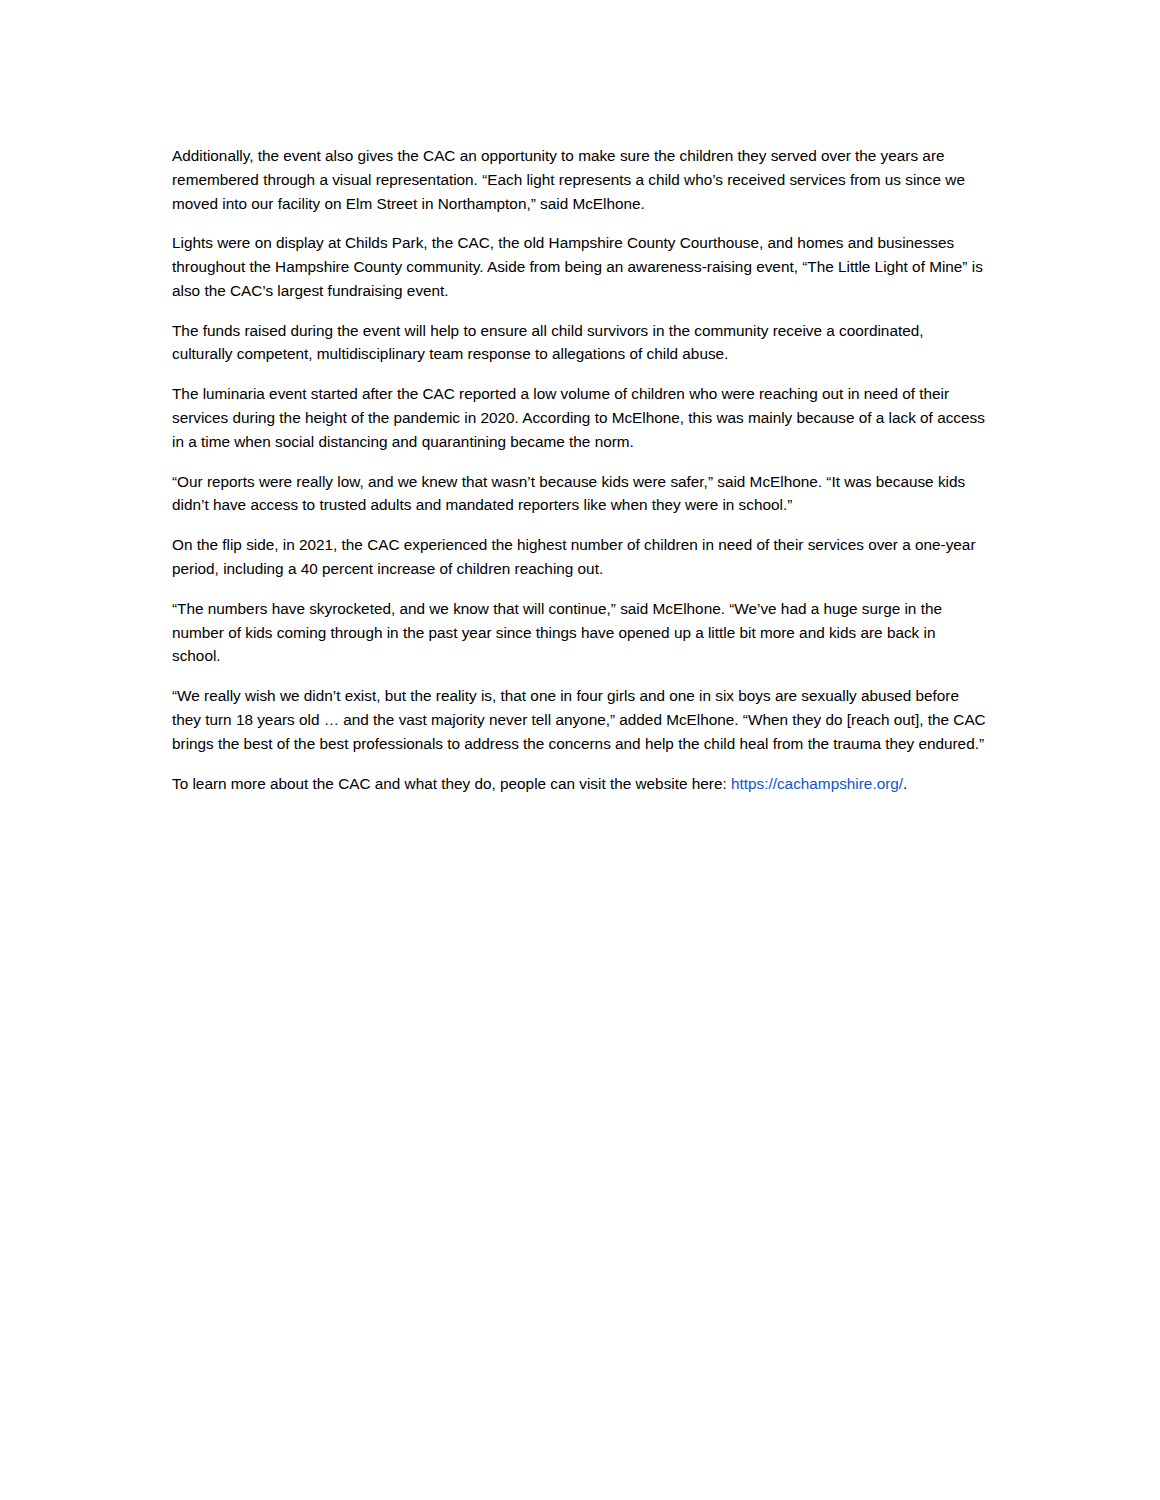Additionally, the event also gives the CAC an opportunity to make sure the children they served over the years are remembered through a visual representation. “Each light represents a child who’s received services from us since we moved into our facility on Elm Street in Northampton,” said McElhone.
Lights were on display at Childs Park, the CAC, the old Hampshire County Courthouse, and homes and businesses throughout the Hampshire County community. Aside from being an awareness-raising event, “The Little Light of Mine” is also the CAC’s largest fundraising event.
The funds raised during the event will help to ensure all child survivors in the community receive a coordinated, culturally competent, multidisciplinary team response to allegations of child abuse.
The luminaria event started after the CAC reported a low volume of children who were reaching out in need of their services during the height of the pandemic in 2020. According to McElhone, this was mainly because of a lack of access in a time when social distancing and quarantining became the norm.
“Our reports were really low, and we knew that wasn’t because kids were safer,” said McElhone. “It was because kids didn’t have access to trusted adults and mandated reporters like when they were in school.”
On the flip side, in 2021, the CAC experienced the highest number of children in need of their services over a one-year period, including a 40 percent increase of children reaching out.
“The numbers have skyrocketed, and we know that will continue,” said McElhone. “We’ve had a huge surge in the number of kids coming through in the past year since things have opened up a little bit more and kids are back in school.
“We really wish we didn’t exist, but the reality is, that one in four girls and one in six boys are sexually abused before they turn 18 years old … and the vast majority never tell anyone,” added McElhone. “When they do [reach out], the CAC brings the best of the best professionals to address the concerns and help the child heal from the trauma they endured.”
To learn more about the CAC and what they do, people can visit the website here: https://cachampshire.org/.